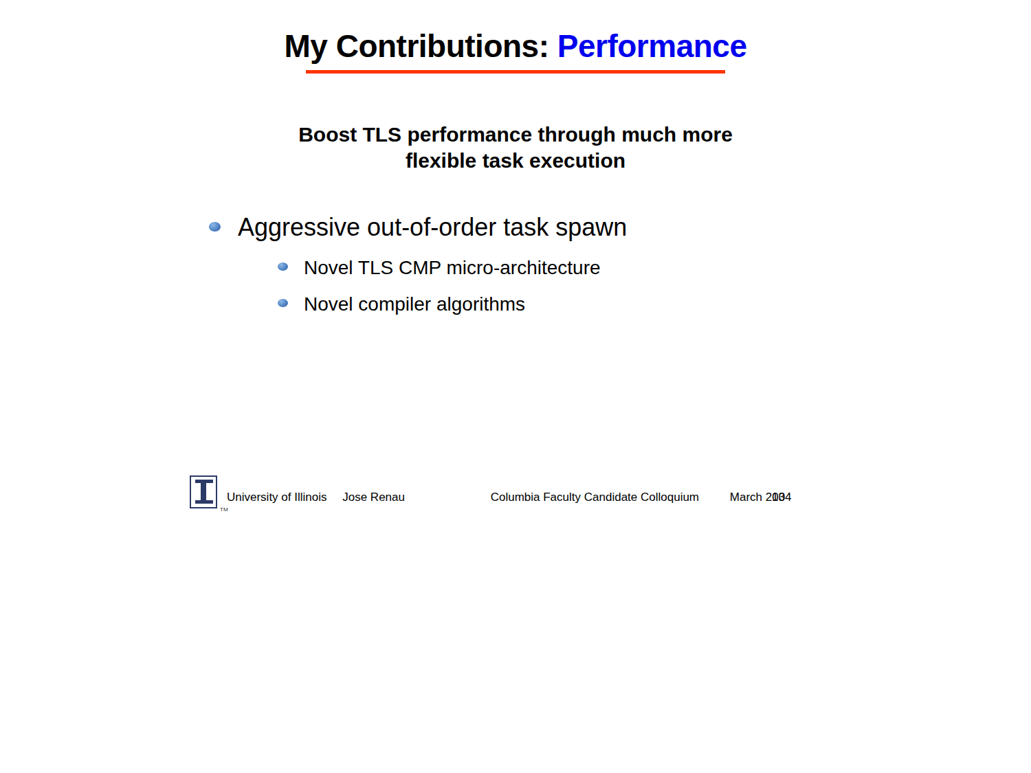My Contributions: Performance
Boost TLS performance through much more
flexible task execution
Aggressive out-of-order task spawn
Novel TLS CMP micro-architecture
Novel compiler algorithms
TM
University of Illinois Jose Renau Columbia Faculty Candidate Colloquium March 2004
13